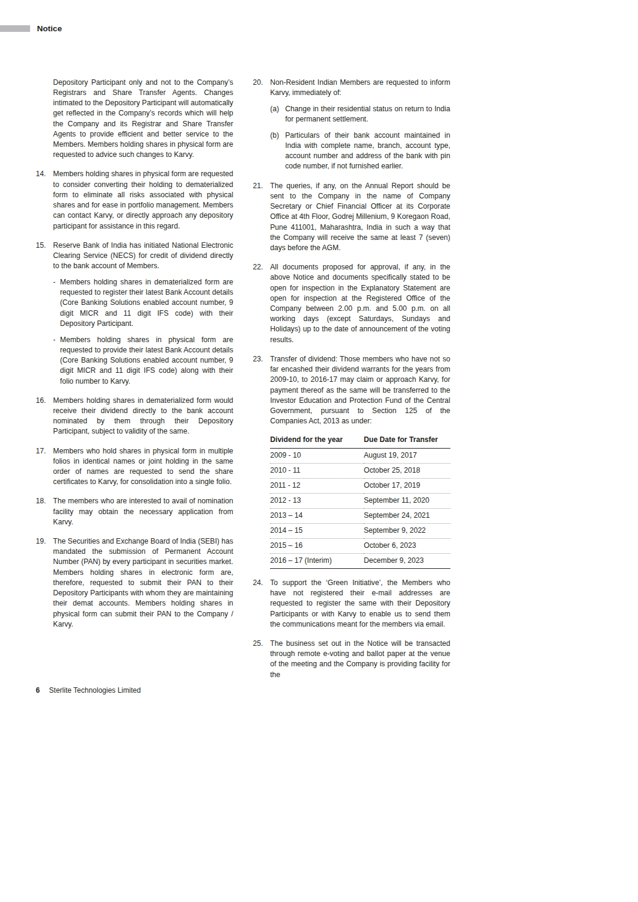Notice
Depository Participant only and not to the Company’s Registrars and Share Transfer Agents. Changes intimated to the Depository Participant will automatically get reflected in the Company’s records which will help the Company and its Registrar and Share Transfer Agents to provide efficient and better service to the Members. Members holding shares in physical form are requested to advice such changes to Karvy.
14. Members holding shares in physical form are requested to consider converting their holding to dematerialized form to eliminate all risks associated with physical shares and for ease in portfolio management. Members can contact Karvy, or directly approach any depository participant for assistance in this regard.
15. Reserve Bank of India has initiated National Electronic Clearing Service (NECS) for credit of dividend directly to the bank account of Members.
-Members holding shares in dematerialized form are requested to register their latest Bank Account details (Core Banking Solutions enabled account number, 9 digit MICR and 11 digit IFS code) with their Depository Participant.
-Members holding shares in physical form are requested to provide their latest Bank Account details (Core Banking Solutions enabled account number, 9 digit MICR and 11 digit IFS code) along with their folio number to Karvy.
16. Members holding shares in dematerialized form would receive their dividend directly to the bank account nominated by them through their Depository Participant, subject to validity of the same.
17. Members who hold shares in physical form in multiple folios in identical names or joint holding in the same order of names are requested to send the share certificates to Karvy, for consolidation into a single folio.
18. The members who are interested to avail of nomination facility may obtain the necessary application from Karvy.
19. The Securities and Exchange Board of India (SEBI) has mandated the submission of Permanent Account Number (PAN) by every participant in securities market. Members holding shares in electronic form are, therefore, requested to submit their PAN to their Depository Participants with whom they are maintaining their demat accounts. Members holding shares in physical form can submit their PAN to the Company / Karvy.
20. Non-Resident Indian Members are requested to inform Karvy, immediately of:
(a) Change in their residential status on return to India for permanent settlement.
(b) Particulars of their bank account maintained in India with complete name, branch, account type, account number and address of the bank with pin code number, if not furnished earlier.
21. The queries, if any, on the Annual Report should be sent to the Company in the name of Company Secretary or Chief Financial Officer at its Corporate Office at 4th Floor, Godrej Millenium, 9 Koregaon Road, Pune 411001, Maharashtra, India in such a way that the Company will receive the same at least 7 (seven) days before the AGM.
22. All documents proposed for approval, if any, in the above Notice and documents specifically stated to be open for inspection in the Explanatory Statement are open for inspection at the Registered Office of the Company between 2.00 p.m. and 5.00 p.m. on all working days (except Saturdays, Sundays and Holidays) up to the date of announcement of the voting results.
23. Transfer of dividend: Those members who have not so far encashed their dividend warrants for the years from 2009-10, to 2016-17 may claim or approach Karvy, for payment thereof as the same will be transferred to the Investor Education and Protection Fund of the Central Government, pursuant to Section 125 of the Companies Act, 2013 as under:
| Dividend for the year | Due Date for Transfer |
| --- | --- |
| 2009 - 10 | August 19, 2017 |
| 2010 - 11 | October 25, 2018 |
| 2011 - 12 | October 17, 2019 |
| 2012 - 13 | September 11, 2020 |
| 2013 – 14 | September 24, 2021 |
| 2014 – 15 | September 9, 2022 |
| 2015 – 16 | October 6, 2023 |
| 2016 – 17 (Interim) | December 9, 2023 |
24. To support the ‘Green Initiative’, the Members who have not registered their e-mail addresses are requested to register the same with their Depository Participants or with Karvy to enable us to send them the communications meant for the members via email.
25. The business set out in the Notice will be transacted through remote e-voting and ballot paper at the venue of the meeting and the Company is providing facility for the
6 Sterlite Technologies Limited